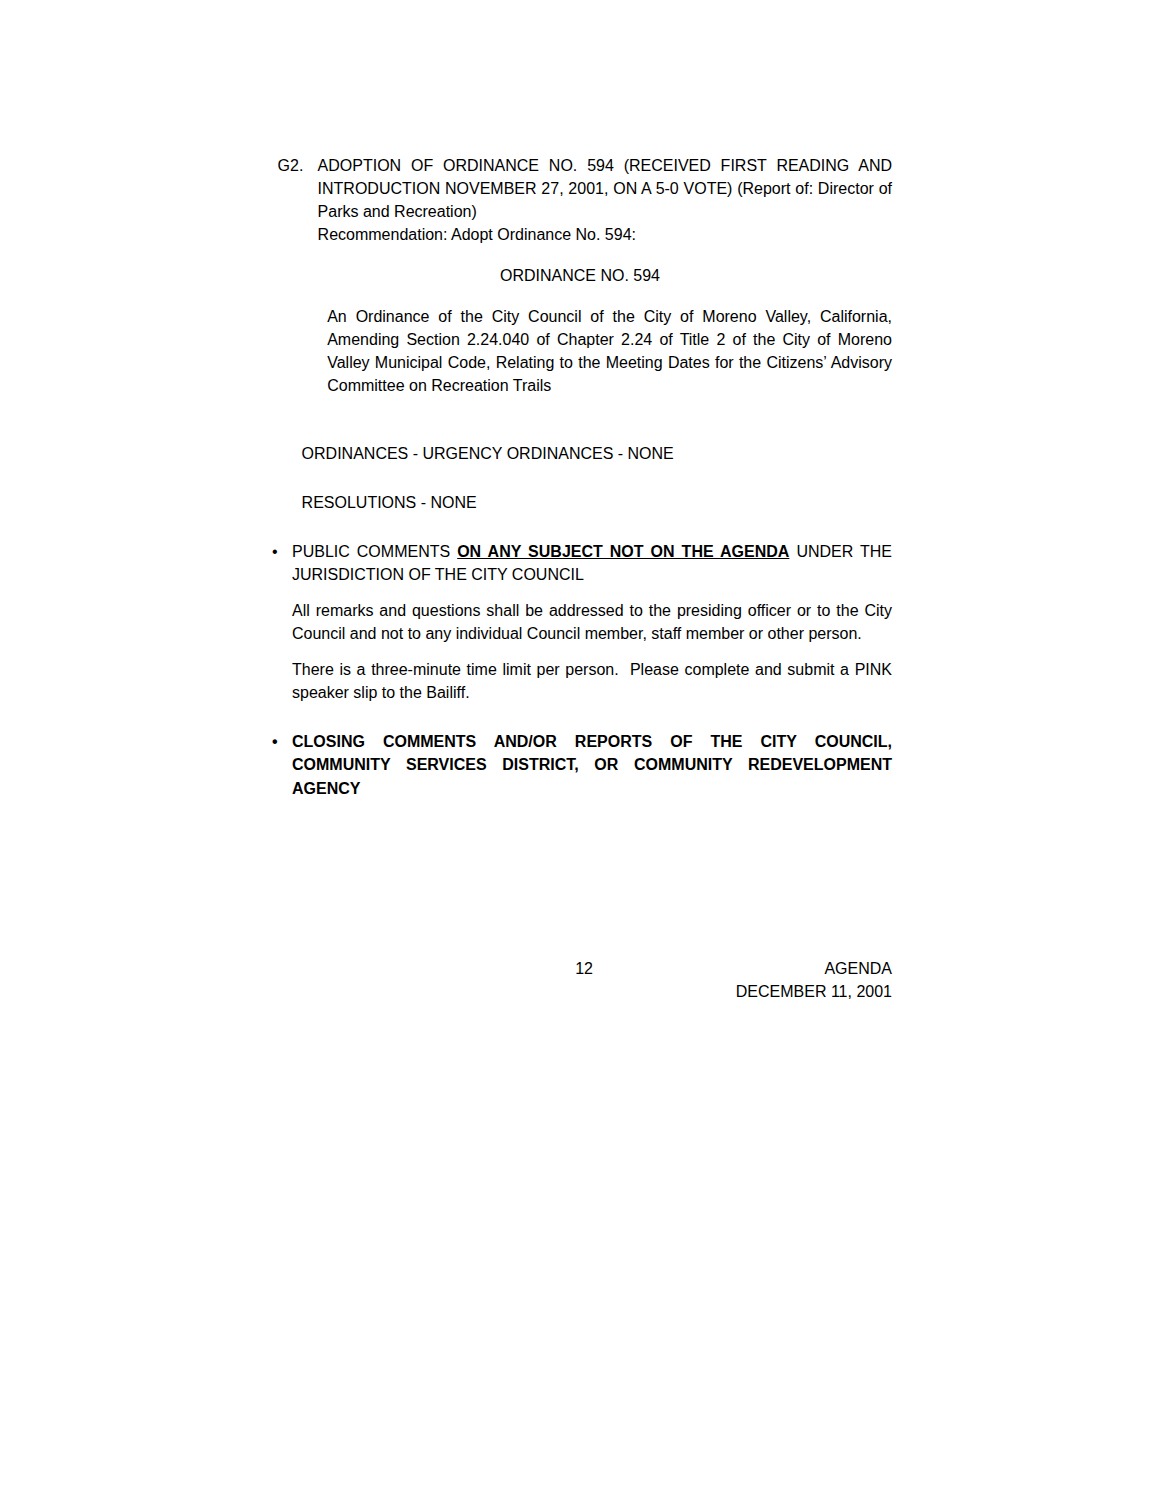G2.
ADOPTION OF ORDINANCE NO. 594 (RECEIVED FIRST READING AND INTRODUCTION NOVEMBER 27, 2001, ON A 5-0 VOTE) (Report of: Director of Parks and Recreation)
Recommendation: Adopt Ordinance No. 594:
ORDINANCE NO. 594
An Ordinance of the City Council of the City of Moreno Valley, California, Amending Section 2.24.040 of Chapter 2.24 of Title 2 of the City of Moreno Valley Municipal Code, Relating to the Meeting Dates for the Citizens’ Advisory Committee on Recreation Trails
ORDINANCES - URGENCY ORDINANCES - NONE
RESOLUTIONS - NONE
PUBLIC COMMENTS ON ANY SUBJECT NOT ON THE AGENDA UNDER THE JURISDICTION OF THE CITY COUNCIL
All remarks and questions shall be addressed to the presiding officer or to the City Council and not to any individual Council member, staff member or other person.
There is a three-minute time limit per person. Please complete and submit a PINK speaker slip to the Bailiff.
CLOSING COMMENTS AND/OR REPORTS OF THE CITY COUNCIL, COMMUNITY SERVICES DISTRICT, OR COMMUNITY REDEVELOPMENT AGENCY
12
AGENDA
DECEMBER 11, 2001